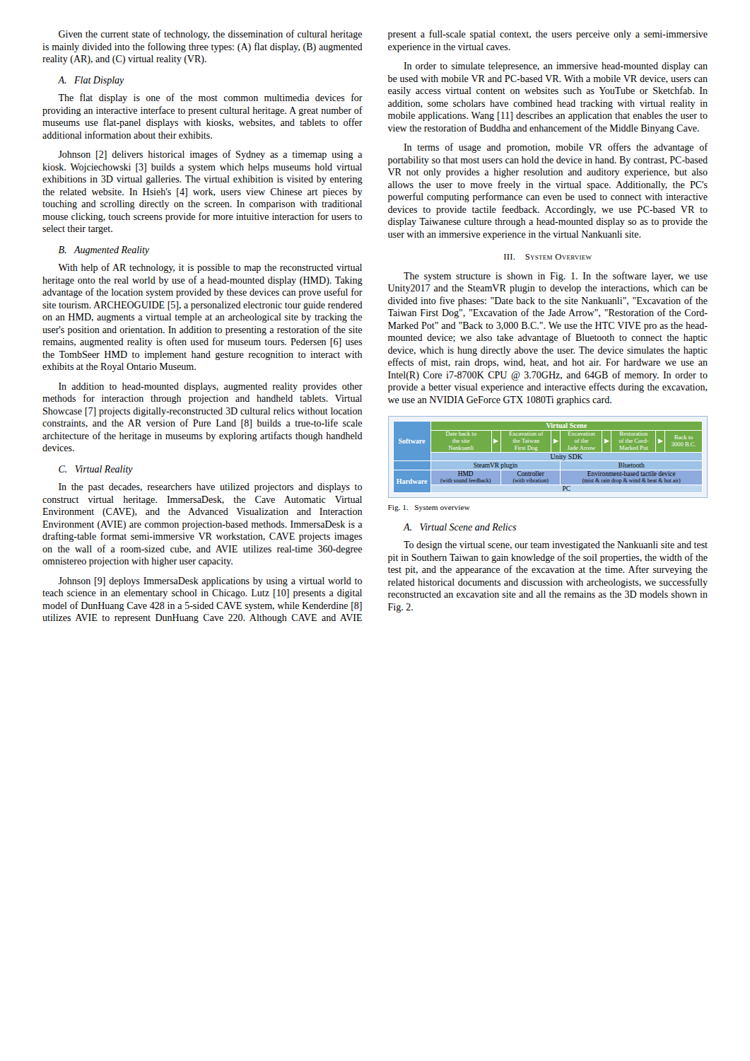Given the current state of technology, the dissemination of cultural heritage is mainly divided into the following three types: (A) flat display, (B) augmented reality (AR), and (C) virtual reality (VR).
A. Flat Display
The flat display is one of the most common multimedia devices for providing an interactive interface to present cultural heritage. A great number of museums use flat-panel displays with kiosks, websites, and tablets to offer additional information about their exhibits.
Johnson [2] delivers historical images of Sydney as a timemap using a kiosk. Wojciechowski [3] builds a system which helps museums hold virtual exhibitions in 3D virtual galleries. The virtual exhibition is visited by entering the related website. In Hsieh's [4] work, users view Chinese art pieces by touching and scrolling directly on the screen. In comparison with traditional mouse clicking, touch screens provide for more intuitive interaction for users to select their target.
B. Augmented Reality
With help of AR technology, it is possible to map the reconstructed virtual heritage onto the real world by use of a head-mounted display (HMD). Taking advantage of the location system provided by these devices can prove useful for site tourism. ARCHEOGUIDE [5], a personalized electronic tour guide rendered on an HMD, augments a virtual temple at an archeological site by tracking the user's position and orientation. In addition to presenting a restoration of the site remains, augmented reality is often used for museum tours. Pedersen [6] uses the TombSeer HMD to implement hand gesture recognition to interact with exhibits at the Royal Ontario Museum.
In addition to head-mounted displays, augmented reality provides other methods for interaction through projection and handheld tablets. Virtual Showcase [7] projects digitally-reconstructed 3D cultural relics without location constraints, and the AR version of Pure Land [8] builds a true-to-life scale architecture of the heritage in museums by exploring artifacts though handheld devices.
C. Virtual Reality
In the past decades, researchers have utilized projectors and displays to construct virtual heritage. ImmersaDesk, the Cave Automatic Virtual Environment (CAVE), and the Advanced Visualization and Interaction Environment (AVIE) are common projection-based methods. ImmersaDesk is a drafting-table format semi-immersive VR workstation, CAVE projects images on the wall of a room-sized cube, and AVIE utilizes real-time 360-degree omnistereo projection with higher user capacity.
Johnson [9] deploys ImmersaDesk applications by using a virtual world to teach science in an elementary school in Chicago. Lutz [10] presents a digital model of DunHuang Cave 428 in a 5-sided CAVE system, while Kenderdine [8] utilizes AVIE to represent DunHuang Cave 220. Although CAVE and AVIE present a full-scale spatial context, the users perceive only a semi-immersive experience in the virtual caves.
In order to simulate telepresence, an immersive head-mounted display can be used with mobile VR and PC-based VR. With a mobile VR device, users can easily access virtual content on websites such as YouTube or Sketchfab. In addition, some scholars have combined head tracking with virtual reality in mobile applications. Wang [11] describes an application that enables the user to view the restoration of Buddha and enhancement of the Middle Binyang Cave.
In terms of usage and promotion, mobile VR offers the advantage of portability so that most users can hold the device in hand. By contrast, PC-based VR not only provides a higher resolution and auditory experience, but also allows the user to move freely in the virtual space. Additionally, the PC's powerful computing performance can even be used to connect with interactive devices to provide tactile feedback. Accordingly, we use PC-based VR to display Taiwanese culture through a head-mounted display so as to provide the user with an immersive experience in the virtual Nankuanli site.
III. System Overview
The system structure is shown in Fig. 1. In the software layer, we use Unity2017 and the SteamVR plugin to develop the interactions, which can be divided into five phases: "Date back to the site Nankuanli", "Excavation of the Taiwan First Dog", "Excavation of the Jade Arrow", "Restoration of the Cord-Marked Pot" and "Back to 3,000 B.C.". We use the HTC VIVE pro as the head-mounted device; we also take advantage of Bluetooth to connect the haptic device, which is hung directly above the user. The device simulates the haptic effects of mist, rain drops, wind, heat, and hot air. For hardware we use an Intel(R) Core i7-8700K CPU @ 3.70GHz, and 64GB of memory. In order to provide a better visual experience and interactive effects during the excavation, we use an NVIDIA GeForce GTX 1080Ti graphics card.
| Software | Virtual Scene |
| Date back to the site Nankuanli | ▶ | Excavation of the Taiwan First Dog | ▶ | Excavation of the Jade Arrow | ▶ | Restoration of the Cord- Marked Pot | ▶ | Back to 3000 B.C. |
| Unity SDK |
| | SteamVR plugin | Bluetooth |
| Hardware | HMD (with sound feedback) | Controller (with vibration) | Environment-based tactile device (mist & rain drop & wind & heat & hot air) |
| PC |
Fig. 1. System overview
A. Virtual Scene and Relics
To design the virtual scene, our team investigated the Nankuanli site and test pit in Southern Taiwan to gain knowledge of the soil properties, the width of the test pit, and the appearance of the excavation at the time. After surveying the related historical documents and discussion with archeologists, we successfully reconstructed an excavation site and all the remains as the 3D models shown in Fig. 2.